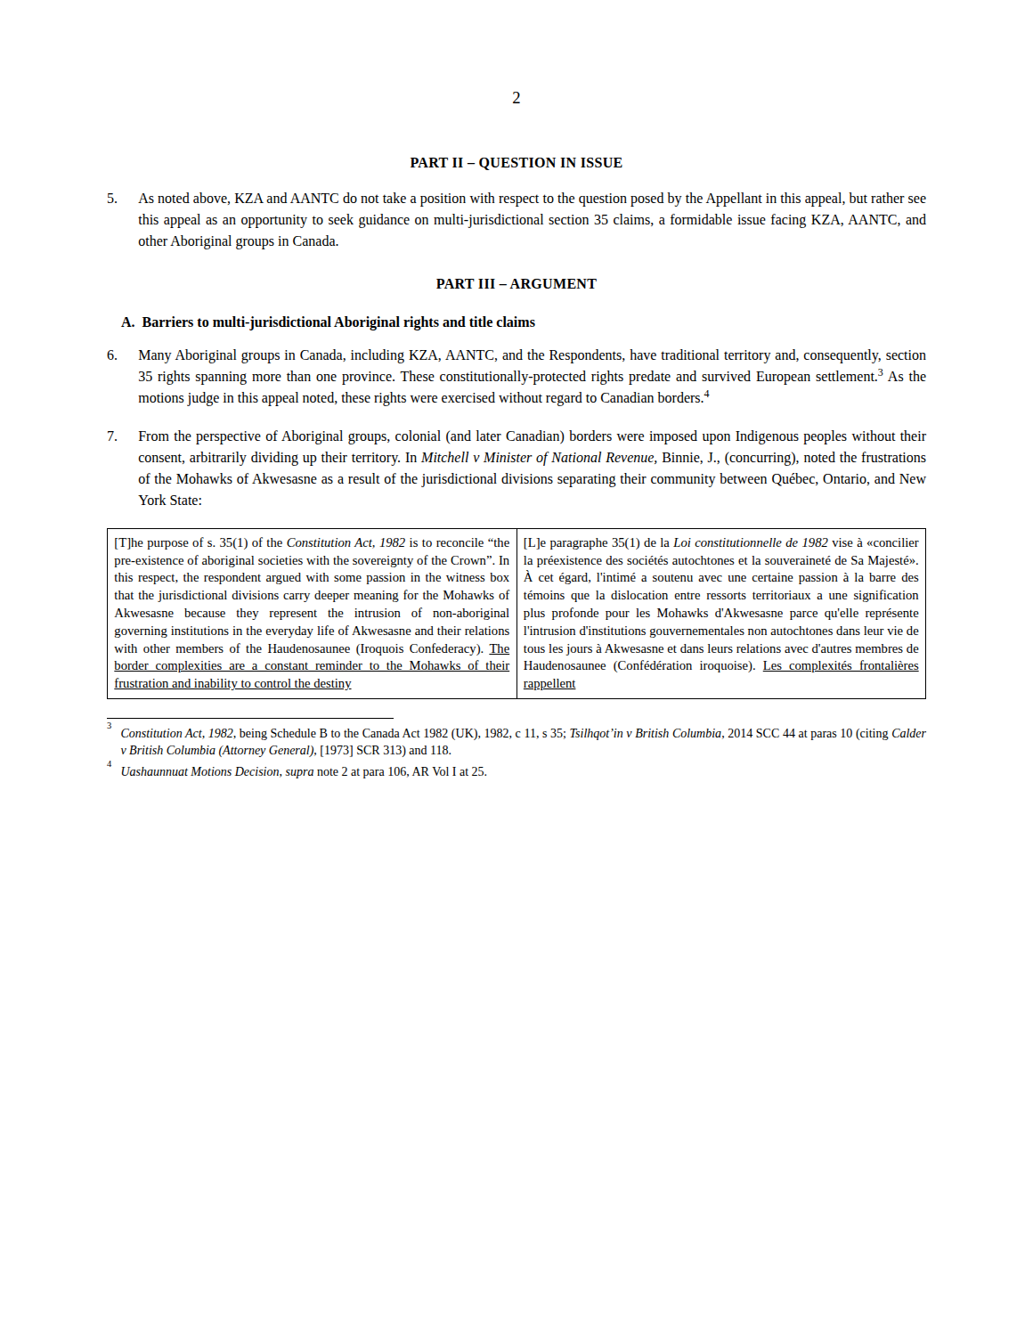2
PART II – QUESTION IN ISSUE
5. As noted above, KZA and AANTC do not take a position with respect to the question posed by the Appellant in this appeal, but rather see this appeal as an opportunity to seek guidance on multi-jurisdictional section 35 claims, a formidable issue facing KZA, AANTC, and other Aboriginal groups in Canada.
PART III – ARGUMENT
A. Barriers to multi-jurisdictional Aboriginal rights and title claims
6. Many Aboriginal groups in Canada, including KZA, AANTC, and the Respondents, have traditional territory and, consequently, section 35 rights spanning more than one province. These constitutionally-protected rights predate and survived European settlement.3 As the motions judge in this appeal noted, these rights were exercised without regard to Canadian borders.4
7. From the perspective of Aboriginal groups, colonial (and later Canadian) borders were imposed upon Indigenous peoples without their consent, arbitrarily dividing up their territory. In Mitchell v Minister of National Revenue, Binnie, J., (concurring), noted the frustrations of the Mohawks of Akwesasne as a result of the jurisdictional divisions separating their community between Québec, Ontario, and New York State:
| [T]he purpose of s. 35(1) of the Constitution Act, 1982 is to reconcile “the pre-existence of aboriginal societies with the sovereignty of the Crown”. In this respect, the respondent argued with some passion in the witness box that the jurisdictional divisions carry deeper meaning for the Mohawks of Akwesasne because they represent the intrusion of non-aboriginal governing institutions in the everyday life of Akwesasne and their relations with other members of the Haudenosaunee (Iroquois Confederacy). The border complexities are a constant reminder to the Mohawks of their frustration and inability to control the destiny | [L]e paragraphe 35(1) de la Loi constitutionnelle de 1982 vise à «concilier la préexistence des sociétés autochtones et la souveraineté de Sa Majesté». À cet égard, l'intimé a soutenu avec une certaine passion à la barre des témoins que la dislocation entre ressorts territoriaux a une signification plus profonde pour les Mohawks d'Akwesasne parce qu'elle représente l'intrusion d'institutions gouvernementales non autochtones dans leur vie de tous les jours à Akwesasne et dans leurs relations avec d'autres membres de Haudenosaunee (Confédération iroquoise). Les complexités frontalières rappellent |
3 Constitution Act, 1982, being Schedule B to the Canada Act 1982 (UK), 1982, c 11, s 35; Tsilhqot’in v British Columbia, 2014 SCC 44 at paras 10 (citing Calder v British Columbia (Attorney General), [1973] SCR 313) and 118.
4 Uashaunnuat Motions Decision, supra note 2 at para 106, AR Vol I at 25.